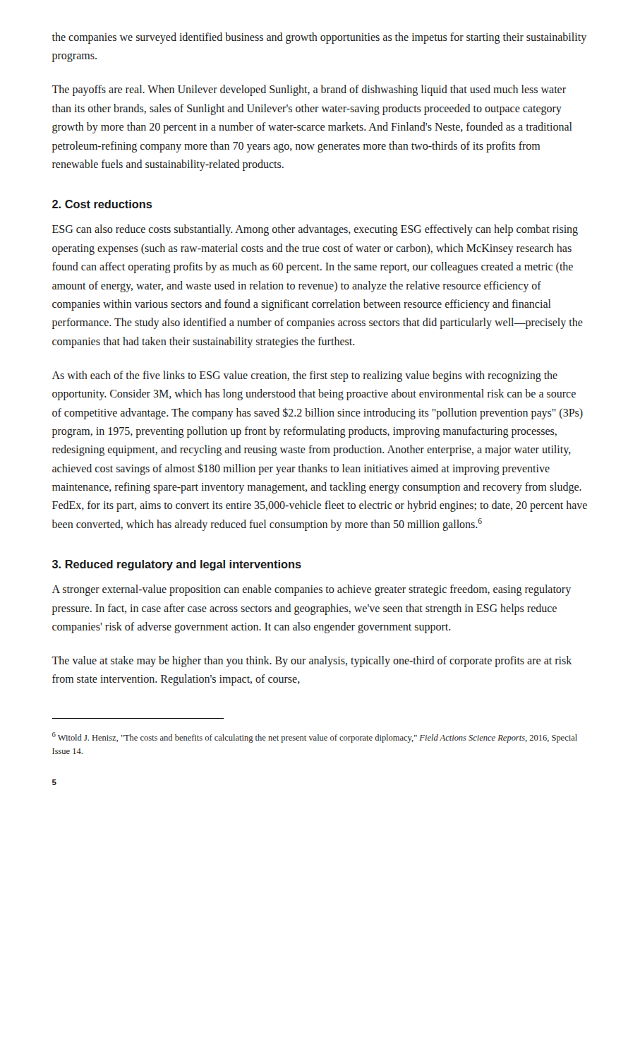the companies we surveyed identified business and growth opportunities as the impetus for starting their sustainability programs.
The payoffs are real. When Unilever developed Sunlight, a brand of dishwashing liquid that used much less water than its other brands, sales of Sunlight and Unilever's other water-saving products proceeded to outpace category growth by more than 20 percent in a number of water-scarce markets. And Finland's Neste, founded as a traditional petroleum-refining company more than 70 years ago, now generates more than two-thirds of its profits from renewable fuels and sustainability-related products.
2. Cost reductions
ESG can also reduce costs substantially. Among other advantages, executing ESG effectively can help combat rising operating expenses (such as raw-material costs and the true cost of water or carbon), which McKinsey research has found can affect operating profits by as much as 60 percent. In the same report, our colleagues created a metric (the amount of energy, water, and waste used in relation to revenue) to analyze the relative resource efficiency of companies within various sectors and found a significant correlation between resource efficiency and financial performance. The study also identified a number of companies across sectors that did particularly well—precisely the companies that had taken their sustainability strategies the furthest.
As with each of the five links to ESG value creation, the first step to realizing value begins with recognizing the opportunity. Consider 3M, which has long understood that being proactive about environmental risk can be a source of competitive advantage. The company has saved $2.2 billion since introducing its "pollution prevention pays" (3Ps) program, in 1975, preventing pollution up front by reformulating products, improving manufacturing processes, redesigning equipment, and recycling and reusing waste from production. Another enterprise, a major water utility, achieved cost savings of almost $180 million per year thanks to lean initiatives aimed at improving preventive maintenance, refining spare-part inventory management, and tackling energy consumption and recovery from sludge. FedEx, for its part, aims to convert its entire 35,000-vehicle fleet to electric or hybrid engines; to date, 20 percent have been converted, which has already reduced fuel consumption by more than 50 million gallons.6
3. Reduced regulatory and legal interventions
A stronger external-value proposition can enable companies to achieve greater strategic freedom, easing regulatory pressure. In fact, in case after case across sectors and geographies, we've seen that strength in ESG helps reduce companies' risk of adverse government action. It can also engender government support.
The value at stake may be higher than you think. By our analysis, typically one-third of corporate profits are at risk from state intervention. Regulation's impact, of course,
6 Witold J. Henisz, "The costs and benefits of calculating the net present value of corporate diplomacy," Field Actions Science Reports, 2016, Special Issue 14.
5